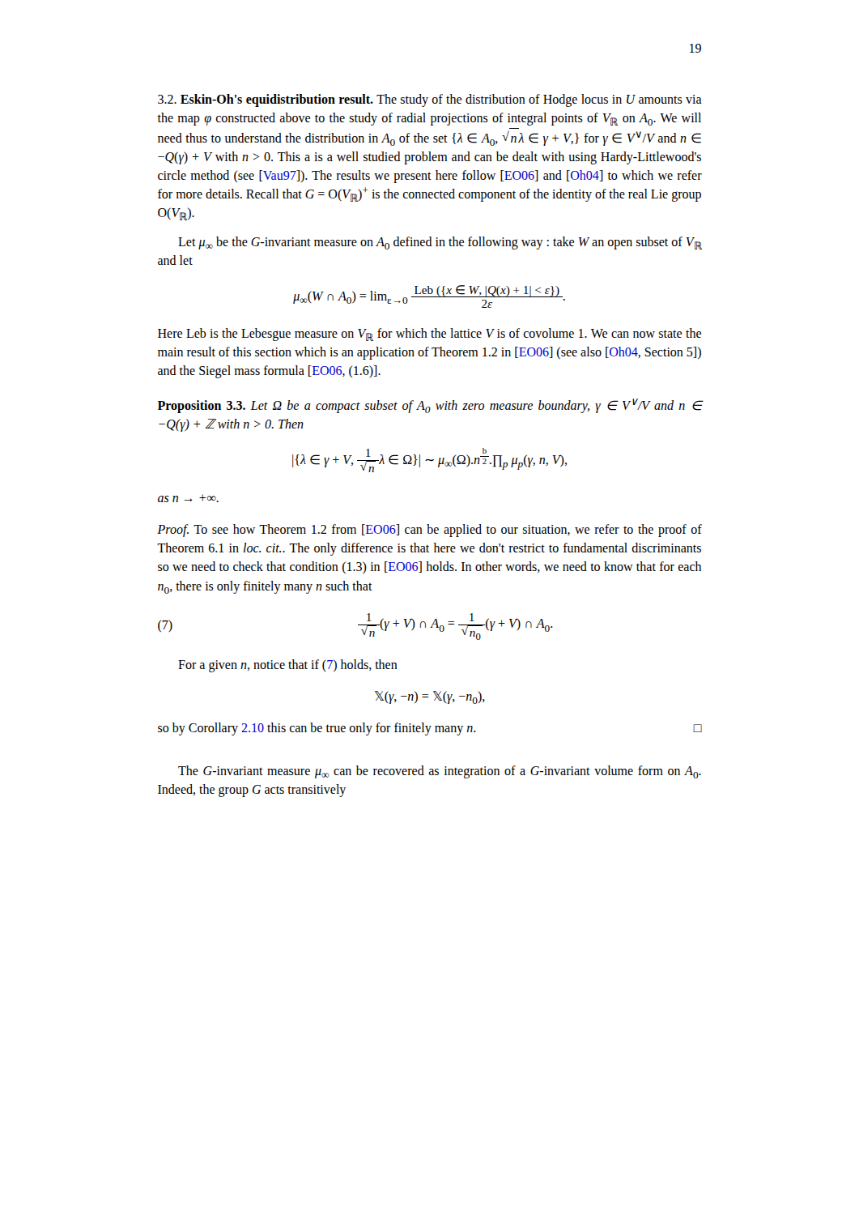19
3.2. Eskin-Oh's equidistribution result. The study of the distribution of Hodge locus in U amounts via the map φ constructed above to the study of radial projections of integral points of Vℝ on A0. We will need thus to understand the distribution in A0 of the set {λ ∈ A0, nλ ∈ γ + V,} for γ ∈ V∨/V and n ∈ −Q(γ) + V with n > 0. This a is a well studied problem and can be dealt with using Hardy-Littlewood's circle method (see [Vau97]). The results we present here follow [EO06] and [Oh04] to which we refer for more details. Recall that G = O(Vℝ)+ is the connected component of the identity of the real Lie group O(Vℝ).
Let μ∞ be the G-invariant measure on A0 defined in the following way : take W an open subset of Vℝ and let
μ∞(W ∩ A0) = limε→0 Leb ({x ∈ W, |Q(x) + 1| < ε}) 2ε.
Here Leb is the Lebesgue measure on Vℝ for which the lattice V is of covolume 1. We can now state the main result of this section which is an application of Theorem 1.2 in [EO06] (see also [Oh04, Section 5]) and the Siegel mass formula [EO06, (1.6)].
Proposition 3.3. Let Ω be a compact subset of A0 with zero measure boundary, γ ∈ V∨/V and n ∈ −Q(γ) + ℤ with n > 0. Then
|{λ ∈ γ + V, 1 n λ ∈ Ω}| ∼ μ∞(Ω).nb 2.∏p μp(γ, n, V),
as n → +∞.
Proof. To see how Theorem 1.2 from [EO06] can be applied to our situation, we refer to the proof of Theorem 6.1 in loc. cit.. The only difference is that here we don't restrict to fundamental discriminants so we need to check that condition (1.3) in [EO06] holds. In other words, we need to know that for each n0, there is only finitely many n such that
(7)
1 n(γ + V) ∩ A0 = 1 n0(γ + V) ∩ A0.
For a given n, notice that if (7) holds, then
𝕏(γ, −n) = 𝕏(γ, −n0),
so by Corollary 2.10 this can be true only for finitely many n. □
The G-invariant measure μ∞ can be recovered as integration of a G-invariant volume form on A0. Indeed, the group G acts transitively